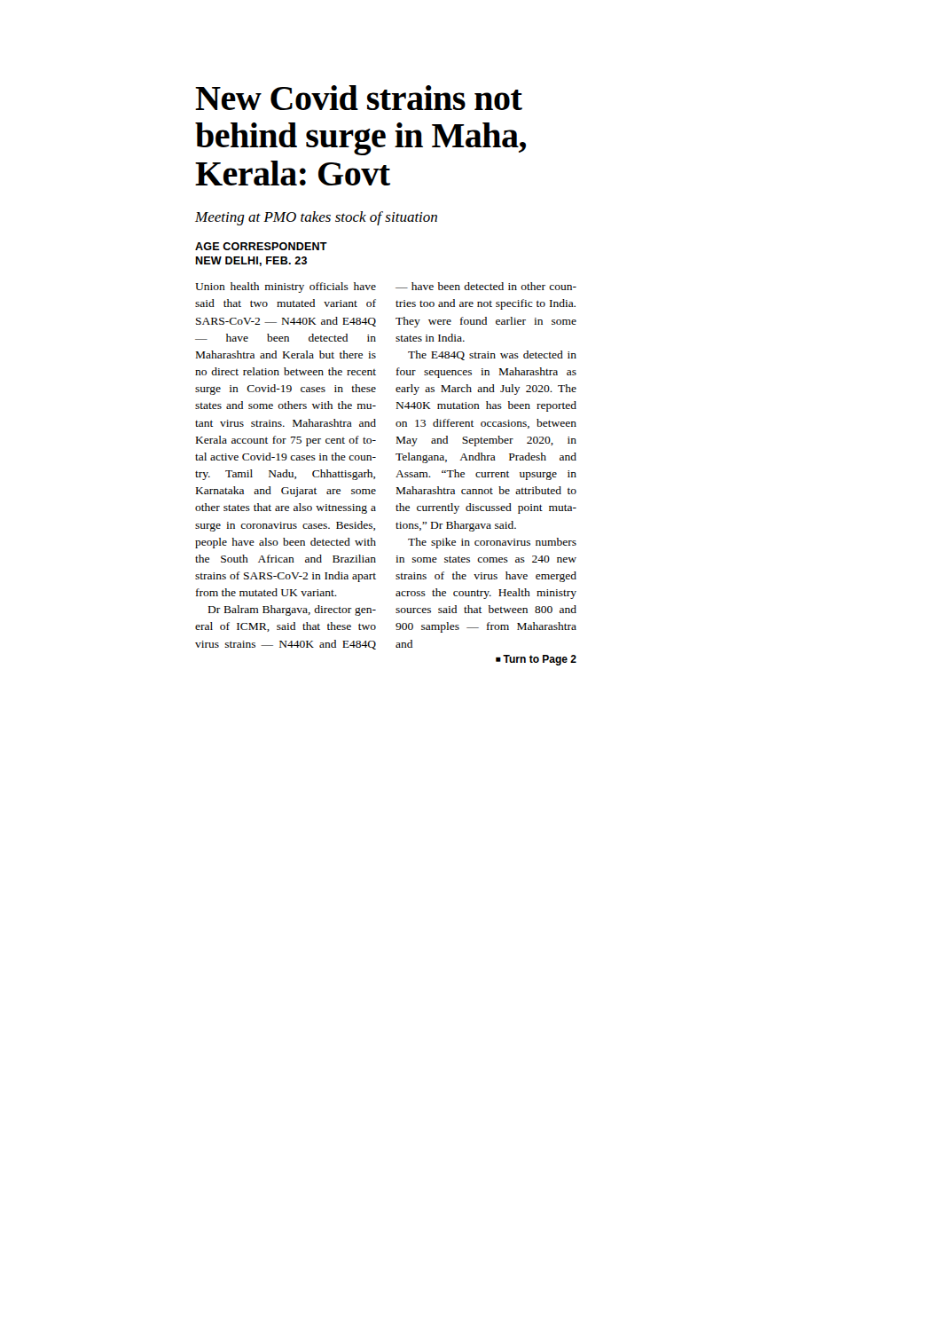New Covid strains not behind surge in Maha, Kerala: Govt
Meeting at PMO takes stock of situation
AGE CORRESPONDENT NEW DELHI, FEB. 23
Union health ministry officials have said that two mutated variant of SARS-CoV-2 — N440K and E484Q — have been detected in Maharashtra and Kerala but there is no direct relation between the recent surge in Covid-19 cases in these states and some others with the mutant virus strains. Maharashtra and Kerala account for 75 per cent of total active Covid-19 cases in the country. Tamil Nadu, Chhattisgarh, Karnataka and Gujarat are some other states that are also witnessing a surge in coronavirus cases. Besides, people have also been detected with the South African and Brazilian strains of SARS-CoV-2 in India apart from the mutated UK variant.
Dr Balram Bhargava, director general of ICMR, said that these two virus strains — N440K and E484Q — have been detected in other countries too and are not specific to India. They were found earlier in some states in India.
The E484Q strain was detected in four sequences in Maharashtra as early as March and July 2020. The N440K mutation has been reported on 13 different occasions, between May and September 2020, in Telangana, Andhra Pradesh and Assam. “The current upsurge in Maharashtra cannot be attributed to the currently discussed point mutations,” Dr Bhargava said.
The spike in coronavirus numbers in some states comes as 240 new strains of the virus have emerged across the country. Health ministry sources said that between 800 and 900 samples — from Maharashtra and
■Turn to Page 2